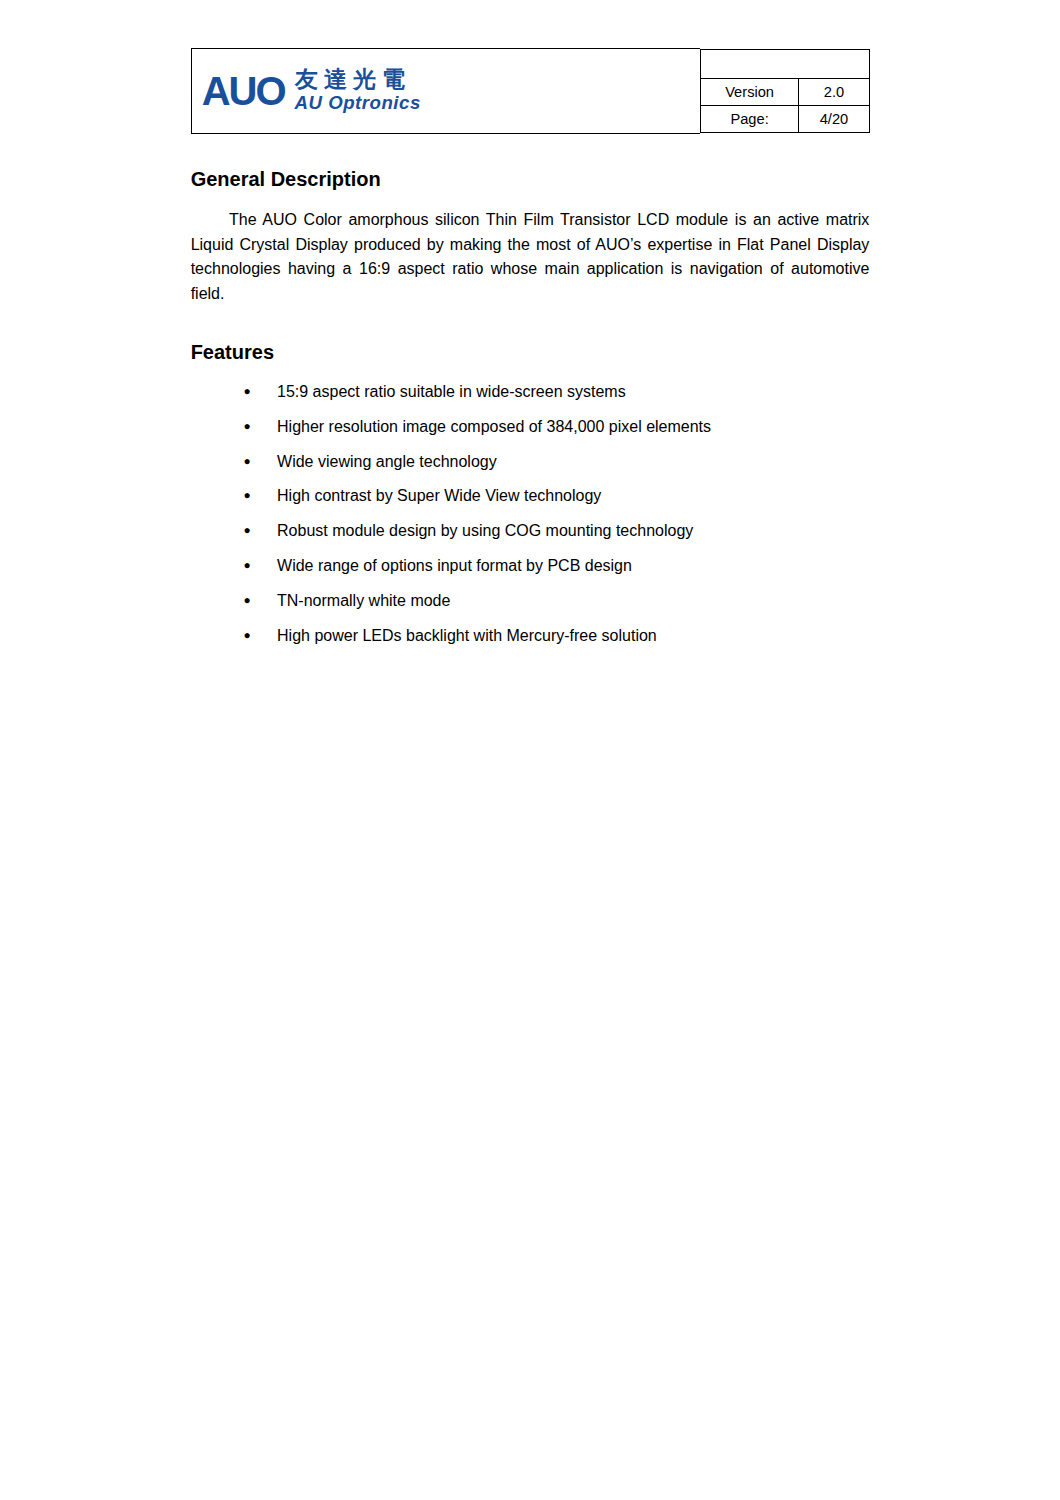AUO
友達光電
AU Optronics
| Version | 2.0 |
| Page: | 4/20 |
General Description
The AUO Color amorphous silicon Thin Film Transistor LCD module is an active matrix Liquid Crystal Display produced by making the most of AUO’s expertise in Flat Panel Display technologies having a 16:9 aspect ratio whose main application is navigation of automotive field.
Features
15:9 aspect ratio suitable in wide-screen systems
Higher resolution image composed of 384,000 pixel elements
Wide viewing angle technology
High contrast by Super Wide View technology
Robust module design by using COG mounting technology
Wide range of options input format by PCB design
TN-normally white mode
High power LEDs backlight with Mercury-free solution